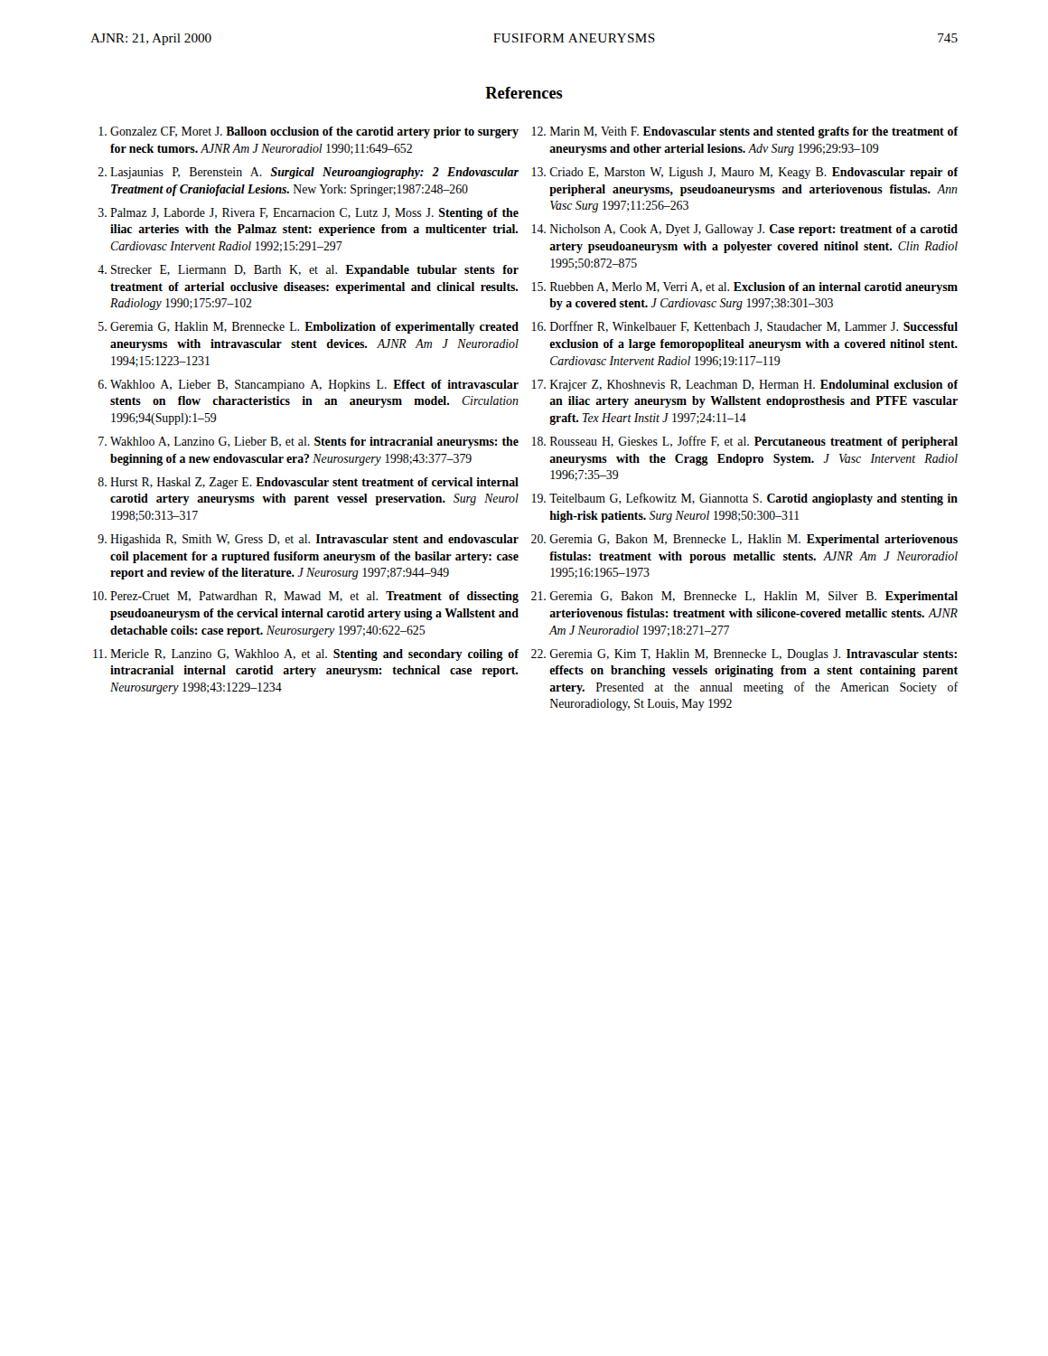AJNR: 21, April 2000 Fusiform Aneurysms 745
References
Gonzalez CF, Moret J. Balloon occlusion of the carotid artery prior to surgery for neck tumors. AJNR Am J Neuroradiol 1990;11:649–652
Lasjaunias P, Berenstein A. Surgical Neuroangiography: 2 Endovascular Treatment of Craniofacial Lesions. New York: Springer;1987:248–260
Palmaz J, Laborde J, Rivera F, Encarnacion C, Lutz J, Moss J. Stenting of the iliac arteries with the Palmaz stent: experience from a multicenter trial. Cardiovasc Intervent Radiol 1992;15:291–297
Strecker E, Liermann D, Barth K, et al. Expandable tubular stents for treatment of arterial occlusive diseases: experimental and clinical results. Radiology 1990;175:97–102
Geremia G, Haklin M, Brennecke L. Embolization of experimentally created aneurysms with intravascular stent devices. AJNR Am J Neuroradiol 1994;15:1223–1231
Wakhloo A, Lieber B, Stancampiano A, Hopkins L. Effect of intravascular stents on flow characteristics in an aneurysm model. Circulation 1996;94(Suppl):1–59
Wakhloo A, Lanzino G, Lieber B, et al. Stents for intracranial aneurysms: the beginning of a new endovascular era? Neurosurgery 1998;43:377–379
Hurst R, Haskal Z, Zager E. Endovascular stent treatment of cervical internal carotid artery aneurysms with parent vessel preservation. Surg Neurol 1998;50:313–317
Higashida R, Smith W, Gress D, et al. Intravascular stent and endovascular coil placement for a ruptured fusiform aneurysm of the basilar artery: case report and review of the literature. J Neurosurg 1997;87:944–949
Perez-Cruet M, Patwardhan R, Mawad M, et al. Treatment of dissecting pseudoaneurysm of the cervical internal carotid artery using a Wallstent and detachable coils: case report. Neurosurgery 1997;40:622–625
Mericle R, Lanzino G, Wakhloo A, et al. Stenting and secondary coiling of intracranial internal carotid artery aneurysm: technical case report. Neurosurgery 1998;43:1229–1234
Marin M, Veith F. Endovascular stents and stented grafts for the treatment of aneurysms and other arterial lesions. Adv Surg 1996;29:93–109
Criado E, Marston W, Ligush J, Mauro M, Keagy B. Endovascular repair of peripheral aneurysms, pseudoaneurysms and arteriovenous fistulas. Ann Vasc Surg 1997;11:256–263
Nicholson A, Cook A, Dyet J, Galloway J. Case report: treatment of a carotid artery pseudoaneurysm with a polyester covered nitinol stent. Clin Radiol 1995;50:872–875
Ruebben A, Merlo M, Verri A, et al. Exclusion of an internal carotid aneurysm by a covered stent. J Cardiovasc Surg 1997;38:301–303
Dorffner R, Winkelbauer F, Kettenbach J, Staudacher M, Lammer J. Successful exclusion of a large femoropopliteal aneurysm with a covered nitinol stent. Cardiovasc Intervent Radiol 1996;19:117–119
Krajcer Z, Khoshnevis R, Leachman D, Herman H. Endoluminal exclusion of an iliac artery aneurysm by Wallstent endoprosthesis and PTFE vascular graft. Tex Heart Instit J 1997;24:11–14
Rousseau H, Gieskes L, Joffre F, et al. Percutaneous treatment of peripheral aneurysms with the Cragg Endopro System. J Vasc Intervent Radiol 1996;7:35–39
Teitelbaum G, Lefkowitz M, Giannotta S. Carotid angioplasty and stenting in high-risk patients. Surg Neurol 1998;50:300–311
Geremia G, Bakon M, Brennecke L, Haklin M. Experimental arteriovenous fistulas: treatment with porous metallic stents. AJNR Am J Neuroradiol 1995;16:1965–1973
Geremia G, Bakon M, Brennecke L, Haklin M, Silver B. Experimental arteriovenous fistulas: treatment with silicone-covered metallic stents. AJNR Am J Neuroradiol 1997;18:271–277
Geremia G, Kim T, Haklin M, Brennecke L, Douglas J. Intravascular stents: effects on branching vessels originating from a stent containing parent artery. Presented at the annual meeting of the American Society of Neuroradiology, St Louis, May 1992